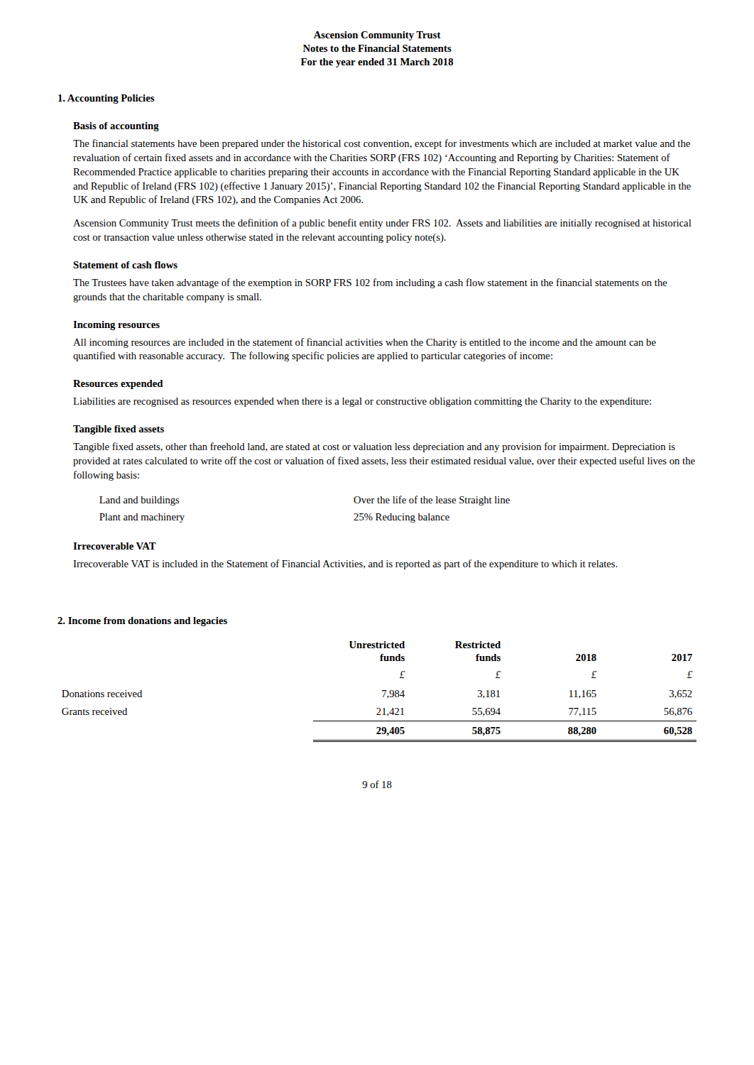Ascension Community Trust
Notes to the Financial Statements
For the year ended 31 March 2018
1. Accounting Policies
Basis of accounting
The financial statements have been prepared under the historical cost convention, except for investments which are included at market value and the revaluation of certain fixed assets and in accordance with the Charities SORP (FRS 102) ‘Accounting and Reporting by Charities: Statement of Recommended Practice applicable to charities preparing their accounts in accordance with the Financial Reporting Standard applicable in the UK and Republic of Ireland (FRS 102) (effective 1 January 2015)’, Financial Reporting Standard 102 the Financial Reporting Standard applicable in the UK and Republic of Ireland (FRS 102), and the Companies Act 2006.
Ascension Community Trust meets the definition of a public benefit entity under FRS 102. Assets and liabilities are initially recognised at historical cost or transaction value unless otherwise stated in the relevant accounting policy note(s).
Statement of cash flows
The Trustees have taken advantage of the exemption in SORP FRS 102 from including a cash flow statement in the financial statements on the grounds that the charitable company is small.
Incoming resources
All incoming resources are included in the statement of financial activities when the Charity is entitled to the income and the amount can be quantified with reasonable accuracy. The following specific policies are applied to particular categories of income:
Resources expended
Liabilities are recognised as resources expended when there is a legal or constructive obligation committing the Charity to the expenditure:
Tangible fixed assets
Tangible fixed assets, other than freehold land, are stated at cost or valuation less depreciation and any provision for impairment. Depreciation is provided at rates calculated to write off the cost or valuation of fixed assets, less their estimated residual value, over their expected useful lives on the following basis:
| Land and buildings | Over the life of the lease Straight line |
| Plant and machinery | 25% Reducing balance |
Irrecoverable VAT
Irrecoverable VAT is included in the Statement of Financial Activities, and is reported as part of the expenditure to which it relates.
2. Income from donations and legacies
| | Unrestricted funds | Restricted funds | 2018 | 2017 |
| --- | --- | --- | --- | --- |
| | £ | £ | £ | £ |
| Donations received | 7,984 | 3,181 | 11,165 | 3,652 |
| Grants received | 21,421 | 55,694 | 77,115 | 56,876 |
| | 29,405 | 58,875 | 88,280 | 60,528 |
9 of 18